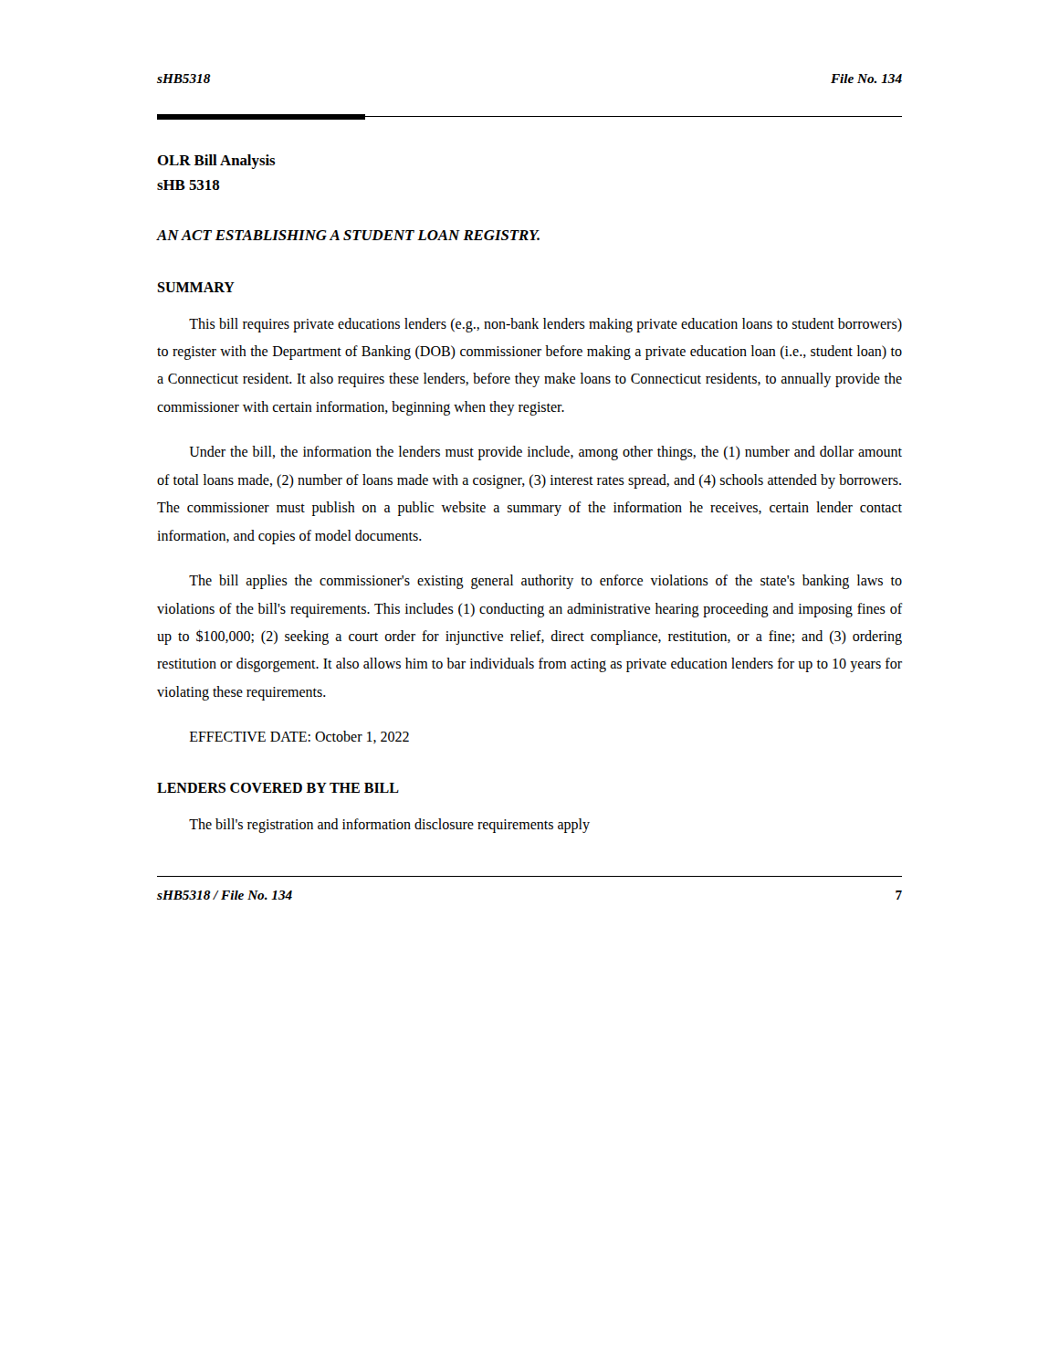sHB5318 File No. 134
OLR Bill Analysis sHB 5318
AN ACT ESTABLISHING A STUDENT LOAN REGISTRY.
SUMMARY
This bill requires private educations lenders (e.g., non-bank lenders making private education loans to student borrowers) to register with the Department of Banking (DOB) commissioner before making a private education loan (i.e., student loan) to a Connecticut resident. It also requires these lenders, before they make loans to Connecticut residents, to annually provide the commissioner with certain information, beginning when they register.
Under the bill, the information the lenders must provide include, among other things, the (1) number and dollar amount of total loans made, (2) number of loans made with a cosigner, (3) interest rates spread, and (4) schools attended by borrowers. The commissioner must publish on a public website a summary of the information he receives, certain lender contact information, and copies of model documents.
The bill applies the commissioner's existing general authority to enforce violations of the state's banking laws to violations of the bill's requirements. This includes (1) conducting an administrative hearing proceeding and imposing fines of up to $100,000; (2) seeking a court order for injunctive relief, direct compliance, restitution, or a fine; and (3) ordering restitution or disgorgement. It also allows him to bar individuals from acting as private education lenders for up to 10 years for violating these requirements.
EFFECTIVE DATE: October 1, 2022
LENDERS COVERED BY THE BILL
The bill's registration and information disclosure requirements apply
sHB5318 / File No. 134 7